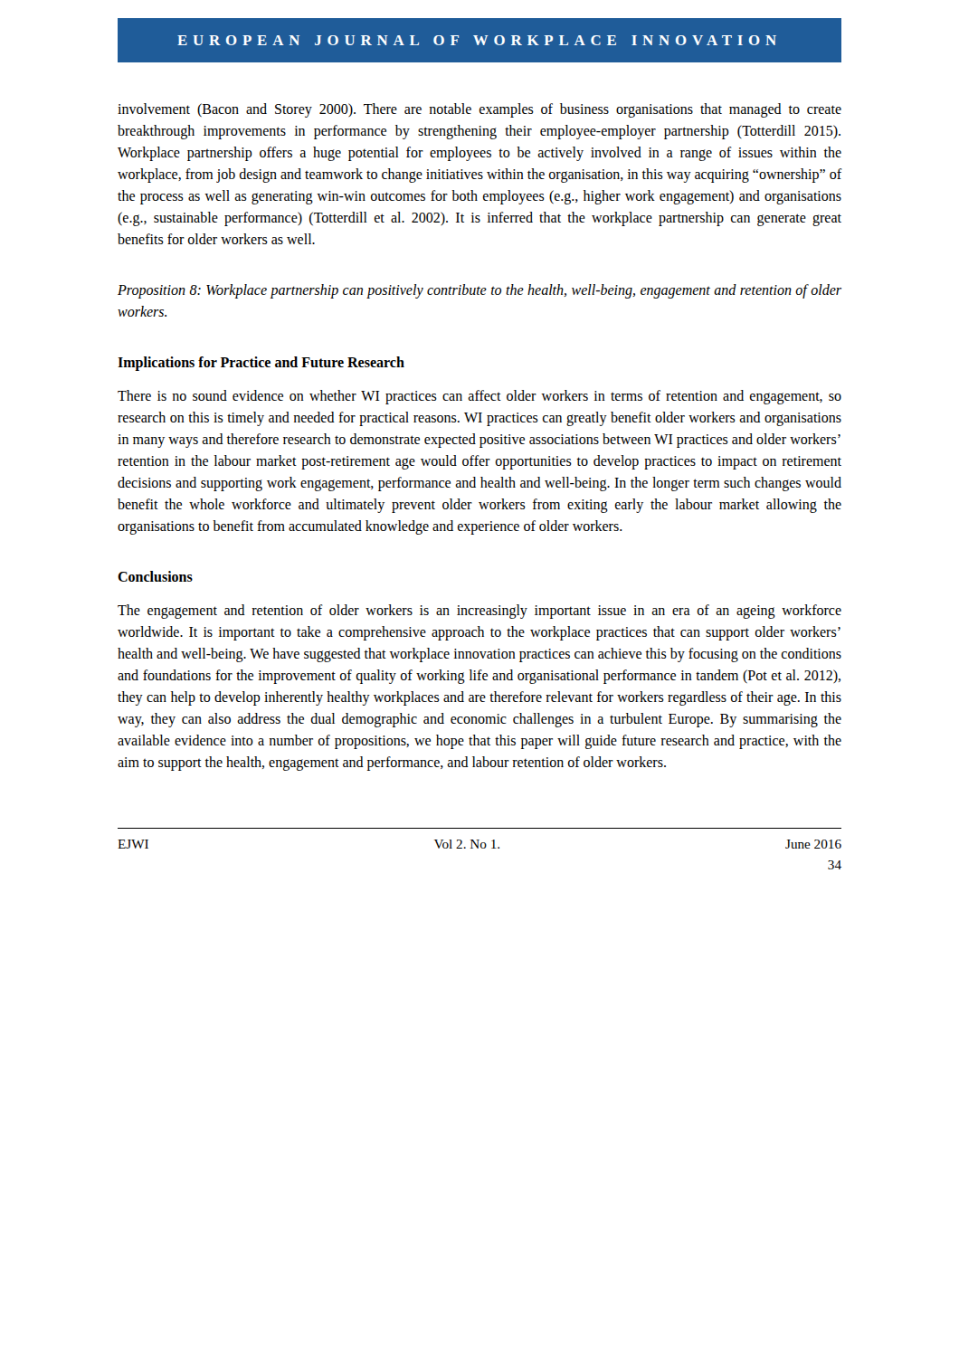EUROPEAN JOURNAL OF WORKPLACE INNOVATION
involvement (Bacon and Storey 2000). There are notable examples of business organisations that managed to create breakthrough improvements in performance by strengthening their employee-employer partnership (Totterdill 2015). Workplace partnership offers a huge potential for employees to be actively involved in a range of issues within the workplace, from job design and teamwork to change initiatives within the organisation, in this way acquiring “ownership” of the process as well as generating win-win outcomes for both employees (e.g., higher work engagement) and organisations (e.g., sustainable performance) (Totterdill et al. 2002). It is inferred that the workplace partnership can generate great benefits for older workers as well.
Proposition 8: Workplace partnership can positively contribute to the health, well-being, engagement and retention of older workers.
Implications for Practice and Future Research
There is no sound evidence on whether WI practices can affect older workers in terms of retention and engagement, so research on this is timely and needed for practical reasons. WI practices can greatly benefit older workers and organisations in many ways and therefore research to demonstrate expected positive associations between WI practices and older workers’ retention in the labour market post-retirement age would offer opportunities to develop practices to impact on retirement decisions and supporting work engagement, performance and health and well-being. In the longer term such changes would benefit the whole workforce and ultimately prevent older workers from exiting early the labour market allowing the organisations to benefit from accumulated knowledge and experience of older workers.
Conclusions
The engagement and retention of older workers is an increasingly important issue in an era of an ageing workforce worldwide. It is important to take a comprehensive approach to the workplace practices that can support older workers’ health and well-being. We have suggested that workplace innovation practices can achieve this by focusing on the conditions and foundations for the improvement of quality of working life and organisational performance in tandem (Pot et al. 2012), they can help to develop inherently healthy workplaces and are therefore relevant for workers regardless of their age. In this way, they can also address the dual demographic and economic challenges in a turbulent Europe. By summarising the available evidence into a number of propositions, we hope that this paper will guide future research and practice, with the aim to support the health, engagement and performance, and labour retention of older workers.
EJWI
Vol 2. No 1.
June 2016
34